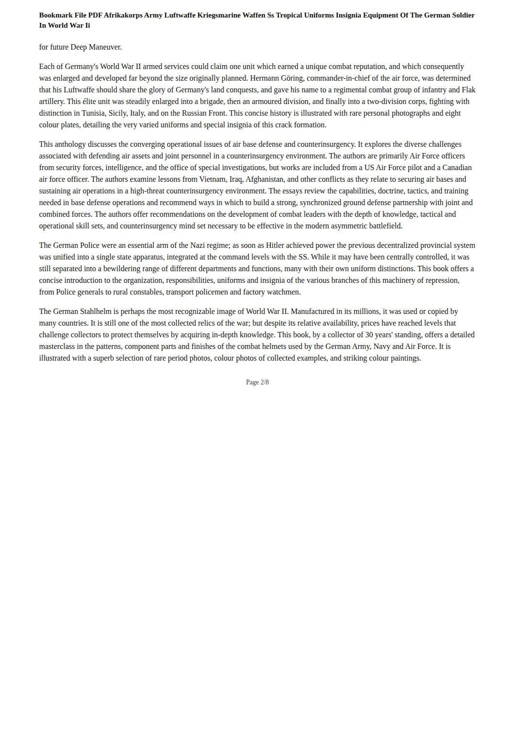Bookmark File PDF Afrikakorps Army Luftwaffe Kriegsmarine Waffen Ss Tropical Uniforms Insignia Equipment Of The German Soldier In World War Ii
for future Deep Maneuver.
Each of Germany's World War II armed services could claim one unit which earned a unique combat reputation, and which consequently was enlarged and developed far beyond the size originally planned. Hermann Göring, commander-in-chief of the air force, was determined that his Luftwaffe should share the glory of Germany's land conquests, and gave his name to a regimental combat group of infantry and Flak artillery. This élite unit was steadily enlarged into a brigade, then an armoured division, and finally into a two-division corps, fighting with distinction in Tunisia, Sicily, Italy, and on the Russian Front. This concise history is illustrated with rare personal photographs and eight colour plates, detailing the very varied uniforms and special insignia of this crack formation.
This anthology discusses the converging operational issues of air base defense and counterinsurgency. It explores the diverse challenges associated with defending air assets and joint personnel in a counterinsurgency environment. The authors are primarily Air Force officers from security forces, intelligence, and the office of special investigations, but works are included from a US Air Force pilot and a Canadian air force officer. The authors examine lessons from Vietnam, Iraq, Afghanistan, and other conflicts as they relate to securing air bases and sustaining air operations in a high-threat counterinsurgency environment. The essays review the capabilities, doctrine, tactics, and training needed in base defense operations and recommend ways in which to build a strong, synchronized ground defense partnership with joint and combined forces. The authors offer recommendations on the development of combat leaders with the depth of knowledge, tactical and operational skill sets, and counterinsurgency mind set necessary to be effective in the modern asymmetric battlefield.
The German Police were an essential arm of the Nazi regime; as soon as Hitler achieved power the previous decentralized provincial system was unified into a single state apparatus, integrated at the command levels with the SS. While it may have been centrally controlled, it was still separated into a bewildering range of different departments and functions, many with their own uniform distinctions. This book offers a concise introduction to the organization, responsibilities, uniforms and insignia of the various branches of this machinery of repression, from Police generals to rural constables, transport policemen and factory watchmen.
The German Stahlhelm is perhaps the most recognizable image of World War II. Manufactured in its millions, it was used or copied by many countries. It is still one of the most collected relics of the war; but despite its relative availability, prices have reached levels that challenge collectors to protect themselves by acquiring in-depth knowledge. This book, by a collector of 30 years' standing, offers a detailed masterclass in the patterns, component parts and finishes of the combat helmets used by the German Army, Navy and Air Force. It is illustrated with a superb selection of rare period photos, colour photos of collected examples, and striking colour paintings.
Page 2/8